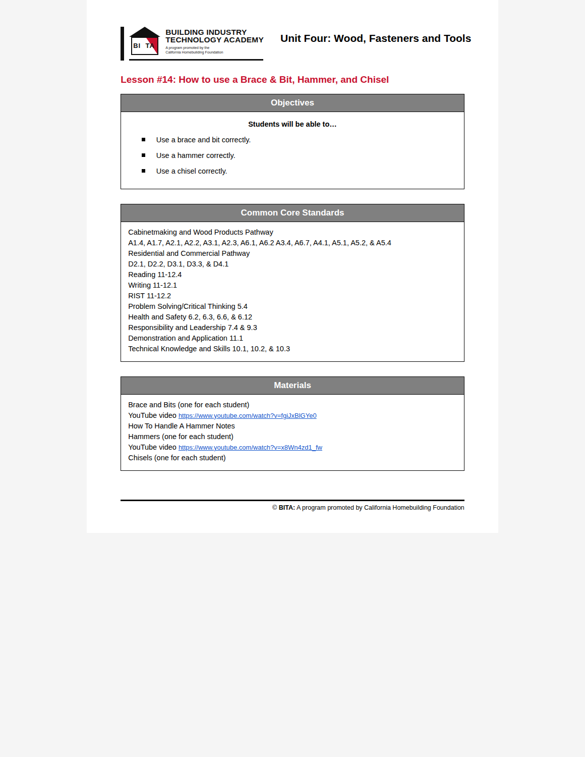BI TA
BUILDING INDUSTRY
TECHNOLOGY ACADEMY
A program promoted by the
California Homebuilding Foundation
Unit Four: Wood, Fasteners and Tools
Lesson #14: How to use a Brace & Bit, Hammer, and Chisel
Objectives
Students will be able to…
Use a brace and bit correctly.
Use a hammer correctly.
Use a chisel correctly.
Common Core Standards
Cabinetmaking and Wood Products Pathway
A1.4, A1.7, A2.1, A2.2, A3.1, A2.3, A6.1, A6.2 A3.4, A6.7, A4.1, A5.1, A5.2, & A5.4
Residential and Commercial Pathway
D2.1, D2.2, D3.1, D3.3, & D4.1
Reading 11-12.4
Writing 11-12.1
RIST 11-12.2
Problem Solving/Critical Thinking 5.4
Health and Safety 6.2, 6.3, 6.6, & 6.12
Responsibility and Leadership 7.4 & 9.3
Demonstration and Application 11.1
Technical Knowledge and Skills 10.1, 10.2, & 10.3
Materials
Brace and Bits (one for each student)
YouTube video https://www.youtube.com/watch?v=fgiJxBlGYe0
How To Handle A Hammer Notes
Hammers (one for each student)
YouTube video https://www.youtube.com/watch?v=x8Wn4zd1_fw
Chisels (one for each student)
© BITA: A program promoted by California Homebuilding Foundation